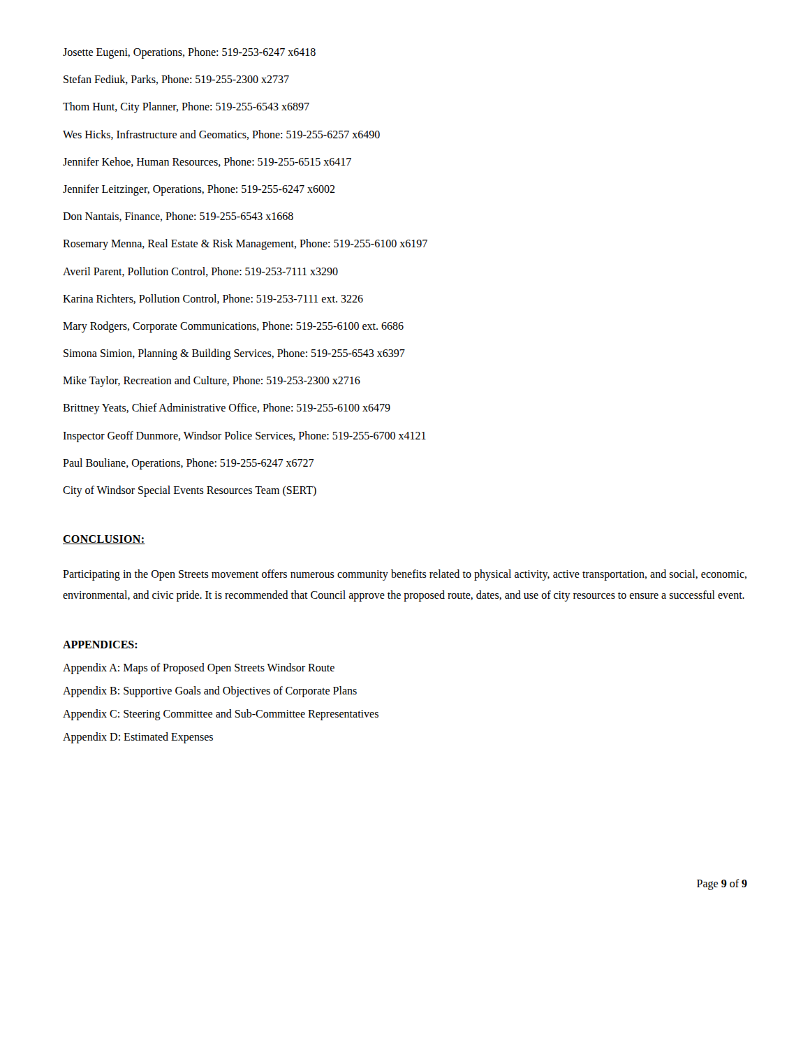Josette Eugeni, Operations, Phone: 519-253-6247 x6418
Stefan Fediuk, Parks, Phone: 519-255-2300 x2737
Thom Hunt, City Planner, Phone: 519-255-6543 x6897
Wes Hicks, Infrastructure and Geomatics, Phone: 519-255-6257 x6490
Jennifer Kehoe, Human Resources, Phone: 519-255-6515 x6417
Jennifer Leitzinger, Operations, Phone: 519-255-6247 x6002
Don Nantais, Finance, Phone: 519-255-6543 x1668
Rosemary Menna, Real Estate & Risk Management, Phone: 519-255-6100 x6197
Averil Parent, Pollution Control, Phone: 519-253-7111 x3290
Karina Richters, Pollution Control, Phone: 519-253-7111 ext. 3226
Mary Rodgers, Corporate Communications, Phone: 519-255-6100 ext. 6686
Simona Simion, Planning & Building Services, Phone: 519-255-6543 x6397
Mike Taylor, Recreation and Culture, Phone: 519-253-2300 x2716
Brittney Yeats, Chief Administrative Office, Phone: 519-255-6100 x6479
Inspector Geoff Dunmore, Windsor Police Services, Phone: 519-255-6700 x4121
Paul Bouliane, Operations, Phone: 519-255-6247 x6727
City of Windsor Special Events Resources Team (SERT)
CONCLUSION:
Participating in the Open Streets movement offers numerous community benefits related to physical activity, active transportation, and social, economic, environmental, and civic pride. It is recommended that Council approve the proposed route, dates, and use of city resources to ensure a successful event.
APPENDICES:
Appendix A: Maps of Proposed Open Streets Windsor Route
Appendix B: Supportive Goals and Objectives of Corporate Plans
Appendix C: Steering Committee and Sub-Committee Representatives
Appendix D: Estimated Expenses
Page 9 of 9